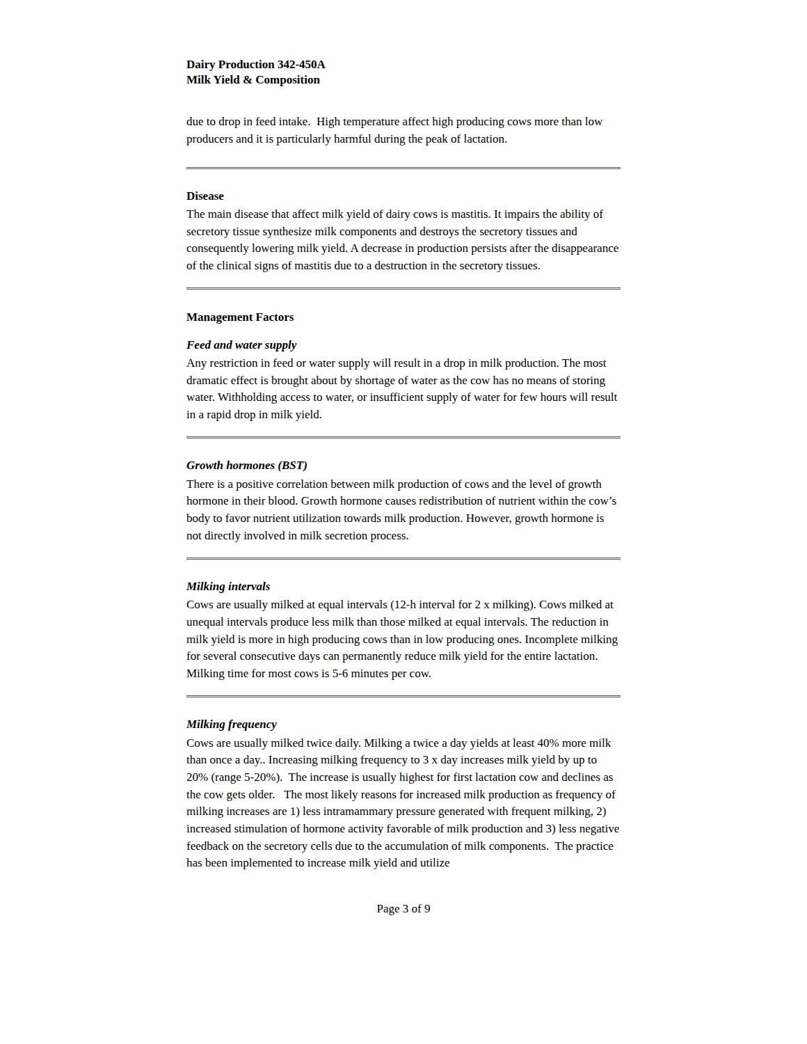Dairy Production 342-450A Milk Yield & Composition
due to drop in feed intake. High temperature affect high producing cows more than low producers and it is particularly harmful during the peak of lactation.
Disease
The main disease that affect milk yield of dairy cows is mastitis. It impairs the ability of secretory tissue synthesize milk components and destroys the secretory tissues and consequently lowering milk yield. A decrease in production persists after the disappearance of the clinical signs of mastitis due to a destruction in the secretory tissues.
Management Factors
Feed and water supply
Any restriction in feed or water supply will result in a drop in milk production. The most dramatic effect is brought about by shortage of water as the cow has no means of storing water. Withholding access to water, or insufficient supply of water for few hours will result in a rapid drop in milk yield.
Growth hormones (BST)
There is a positive correlation between milk production of cows and the level of growth hormone in their blood. Growth hormone causes redistribution of nutrient within the cow’s body to favor nutrient utilization towards milk production. However, growth hormone is not directly involved in milk secretion process.
Milking intervals
Cows are usually milked at equal intervals (12-h interval for 2 x milking). Cows milked at unequal intervals produce less milk than those milked at equal intervals. The reduction in milk yield is more in high producing cows than in low producing ones. Incomplete milking for several consecutive days can permanently reduce milk yield for the entire lactation. Milking time for most cows is 5-6 minutes per cow.
Milking frequency
Cows are usually milked twice daily. Milking a twice a day yields at least 40% more milk than once a day.. Increasing milking frequency to 3 x day increases milk yield by up to 20% (range 5-20%). The increase is usually highest for first lactation cow and declines as the cow gets older. The most likely reasons for increased milk production as frequency of milking increases are 1) less intramammary pressure generated with frequent milking, 2) increased stimulation of hormone activity favorable of milk production and 3) less negative feedback on the secretory cells due to the accumulation of milk components. The practice has been implemented to increase milk yield and utilize
Page 3 of 9